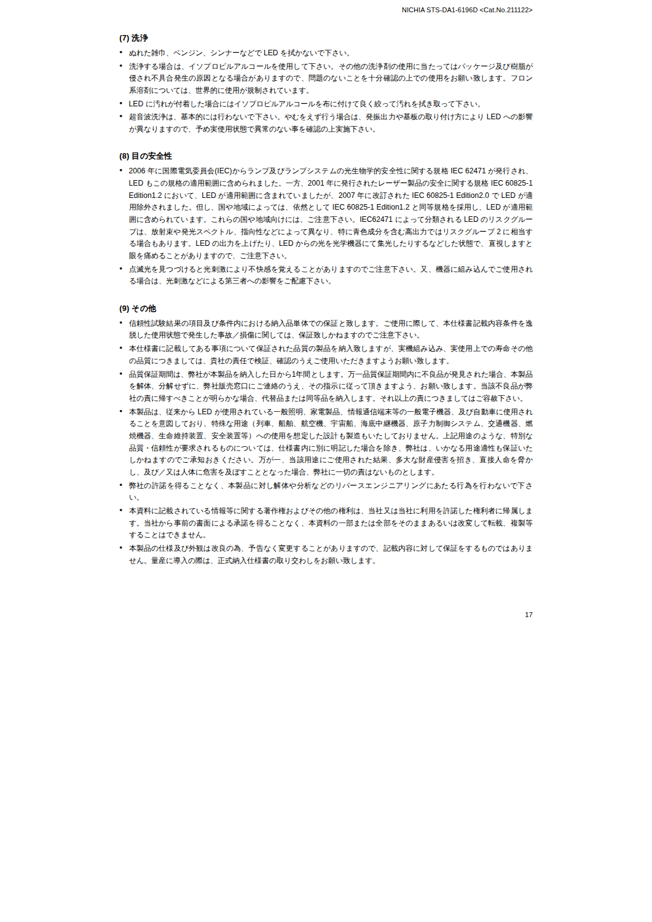NICHIA STS-DA1-6196D <Cat.No.211122>
(7) 洗浄
ぬれた雑巾、ベンジン、シンナーなどで LED を拭かないで下さい。
洗浄する場合は、イソプロピルアルコールを使用して下さい。その他の洗浄剤の使用に当たってはパッケージ及び樹脂が侵され不具合発生の原因となる場合がありますので、問題のないことを十分確認の上での使用をお願い致します。フロン系溶剤については、世界的に使用が規制されています。
LED に汚れが付着した場合にはイソプロピルアルコールを布に付けて良く絞って汚れを拭き取って下さい。
超音波洗浄は、基本的には行わないで下さい。やむをえず行う場合は、発振出力や基板の取り付け方により LED への影響が異なりますので、予め実使用状態で異常のない事を確認の上実施下さい。
(8) 目の安全性
2006 年に国際電気委員会(IEC)からランプ及びランプシステムの光生物学的安全性に関する規格 IEC 62471 が発行され、LED もこの規格の適用範囲に含められました。一方、2001 年に発行されたレーザー製品の安全に関する規格 IEC 60825-1 Edition1.2 において、LED が適用範囲に含まれていましたが、2007 年に改訂された IEC 60825-1 Edition2.0 で LED が適用除外されました。但し、国や地域によっては、依然として IEC 60825-1 Edition1.2 と同等規格を採用し、LED が適用範囲に含められています。これらの国や地域向けには、ご注意下さい。IEC62471 によって分類される LED のリスクグループは、放射束や発光スペクトル、指向性などによって異なり、特に青色成分を含む高出力ではリスクグループ 2 に相当する場合もあります。LED の出力を上げたり、LED からの光を光学機器にて集光したりするなどした状態で、直視しますと眼を痛めることがありますので、ご注意下さい。
点滅光を見つづけると光刺激により不快感を覚えることがありますのでご注意下さい。又、機器に組み込んでご使用される場合は、光刺激などによる第三者への影響をご配慮下さい。
(9) その他
信頼性試験結果の項目及び条件内における納入品単体での保証と致します。ご使用に際して、本仕様書記載内容条件を逸脱した使用状態で発生した事故／損傷に関しては、保証致しかねますのでご注意下さい。
本仕様書に記載してある事項について保証された品質の製品を納入致しますが、実機組み込み、実使用上での寿命その他の品質につきましては、貴社の責任で検証、確認のうえご使用いただきますようお願い致します。
品質保証期間は、弊社が本製品を納入した日から1年間とします。万一品質保証期間内に不良品が発見された場合、本製品を解体、分解せずに、弊社販売窓口にご連絡のうえ、その指示に従って頂きますよう、お願い致します。当該不良品が弊社の責に帰すべきことが明らかな場合、代替品または同等品を納入します。それ以上の責につきましてはご容赦下さい。
本製品は、従来から LED が使用されている一般照明、家電製品、情報通信端末等の一般電子機器、及び自動車に使用されることを意図しており、特殊な用途（列車、船舶、航空機、宇宙船、海底中継機器、原子力制御システム、交通機器、燃焼機器、生命維持装置、安全装置等）への使用を想定した設計も製造もいたしておりません。上記用途のような、特別な品質・信頼性が要求されるものについては、仕様書内に別に明記した場合を除き、弊社は、いかなる用途適性も保証いたしかねますのでご承知おきください。万が一、当該用途にご使用された結果、多大な財産侵害を招き、直接人命を脅かし、及び／又は人体に危害を及ぼすこととなった場合、弊社に一切の責はないものとします。
弊社の許諾を得ることなく、本製品に対し解体や分析などのリバースエンジニアリングにあたる行為を行わないで下さい。
本資料に記載されている情報等に関する著作権およびその他の権利は、当社又は当社に利用を許諾した権利者に帰属します。当社から事前の書面による承諾を得ることなく、本資料の一部または全部をそのままあるいは改変して転載、複製等することはできません。
本製品の仕様及び外観は改良の為、予告なく変更することがありますので、記載内容に対して保証をするものではありません。量産に導入の際は、正式納入仕様書の取り交わしをお願い致します。
17